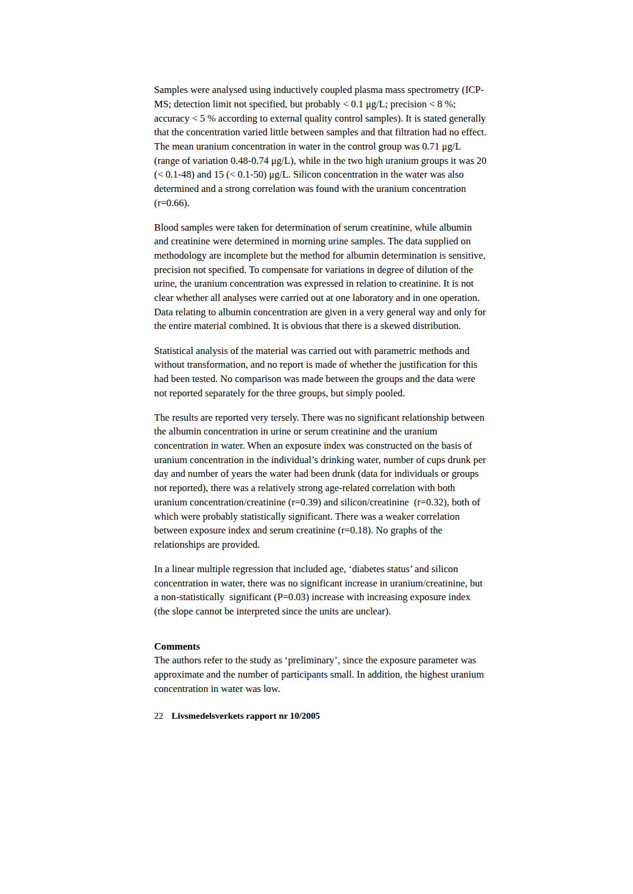Samples were analysed using inductively coupled plasma mass spectrometry (ICP-MS; detection limit not specified, but probably < 0.1 μg/L; precision < 8 %; accuracy < 5 % according to external quality control samples). It is stated generally that the concentration varied little between samples and that filtration had no effect. The mean uranium concentration in water in the control group was 0.71 μg/L (range of variation 0.48-0.74 μg/L), while in the two high uranium groups it was 20 (< 0.1-48) and 15 (< 0.1-50) μg/L. Silicon concentration in the water was also determined and a strong correlation was found with the uranium concentration (r=0.66).
Blood samples were taken for determination of serum creatinine, while albumin and creatinine were determined in morning urine samples. The data supplied on methodology are incomplete but the method for albumin determination is sensitive, precision not specified. To compensate for variations in degree of dilution of the urine, the uranium concentration was expressed in relation to creatinine. It is not clear whether all analyses were carried out at one laboratory and in one operation. Data relating to albumin concentration are given in a very general way and only for the entire material combined. It is obvious that there is a skewed distribution.
Statistical analysis of the material was carried out with parametric methods and without transformation, and no report is made of whether the justification for this had been tested. No comparison was made between the groups and the data were not reported separately for the three groups, but simply pooled.
The results are reported very tersely. There was no significant relationship between the albumin concentration in urine or serum creatinine and the uranium concentration in water. When an exposure index was constructed on the basis of uranium concentration in the individual’s drinking water, number of cups drunk per day and number of years the water had been drunk (data for individuals or groups not reported), there was a relatively strong age-related correlation with both uranium concentration/creatinine (r=0.39) and silicon/creatinine (r=0.32), both of which were probably statistically significant. There was a weaker correlation between exposure index and serum creatinine (r=0.18). No graphs of the relationships are provided.
In a linear multiple regression that included age, ‘diabetes status’ and silicon concentration in water, there was no significant increase in uranium/creatinine, but a non-statistically significant (P=0.03) increase with increasing exposure index (the slope cannot be interpreted since the units are unclear).
Comments
The authors refer to the study as ‘preliminary’, since the exposure parameter was approximate and the number of participants small. In addition, the highest uranium concentration in water was low.
22 Livsmedelsverkets rapport nr 10/2005